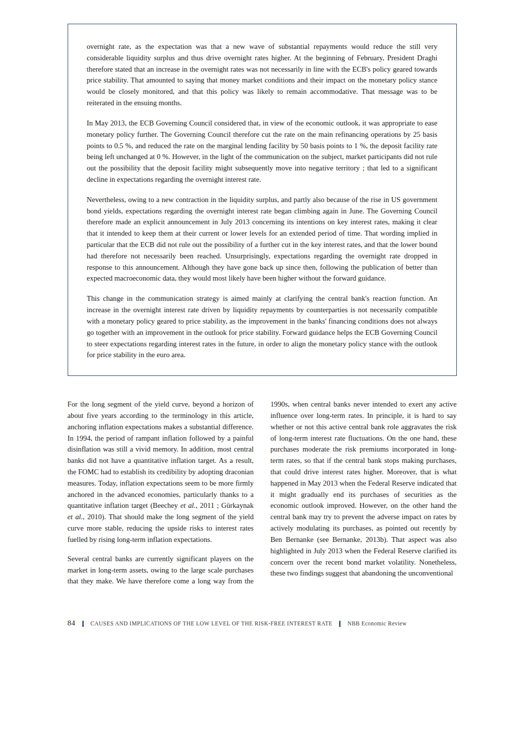overnight rate, as the expectation was that a new wave of substantial repayments would reduce the still very considerable liquidity surplus and thus drive overnight rates higher. At the beginning of February, President Draghi therefore stated that an increase in the overnight rates was not necessarily in line with the ECB's policy geared towards price stability. That amounted to saying that money market conditions and their impact on the monetary policy stance would be closely monitored, and that this policy was likely to remain accommodative. That message was to be reiterated in the ensuing months.
In May 2013, the ECB Governing Council considered that, in view of the economic outlook, it was appropriate to ease monetary policy further. The Governing Council therefore cut the rate on the main refinancing operations by 25 basis points to 0.5 %, and reduced the rate on the marginal lending facility by 50 basis points to 1 %, the deposit facility rate being left unchanged at 0 %. However, in the light of the communication on the subject, market participants did not rule out the possibility that the deposit facility might subsequently move into negative territory ; that led to a significant decline in expectations regarding the overnight interest rate.
Nevertheless, owing to a new contraction in the liquidity surplus, and partly also because of the rise in US government bond yields, expectations regarding the overnight interest rate began climbing again in June. The Governing Council therefore made an explicit announcement in July 2013 concerning its intentions on key interest rates, making it clear that it intended to keep them at their current or lower levels for an extended period of time. That wording implied in particular that the ECB did not rule out the possibility of a further cut in the key interest rates, and that the lower bound had therefore not necessarily been reached. Unsurprisingly, expectations regarding the overnight rate dropped in response to this announcement. Although they have gone back up since then, following the publication of better than expected macroeconomic data, they would most likely have been higher without the forward guidance.
This change in the communication strategy is aimed mainly at clarifying the central bank's reaction function. An increase in the overnight interest rate driven by liquidity repayments by counterparties is not necessarily compatible with a monetary policy geared to price stability, as the improvement in the banks' financing conditions does not always go together with an improvement in the outlook for price stability. Forward guidance helps the ECB Governing Council to steer expectations regarding interest rates in the future, in order to align the monetary policy stance with the outlook for price stability in the euro area.
For the long segment of the yield curve, beyond a horizon of about five years according to the terminology in this article, anchoring inflation expectations makes a substantial difference. In 1994, the period of rampant inflation followed by a painful disinflation was still a vivid memory. In addition, most central banks did not have a quantitative inflation target. As a result, the FOMC had to establish its credibility by adopting draconian measures. Today, inflation expectations seem to be more firmly anchored in the advanced economies, particularly thanks to a quantitative inflation target (Beechey et al., 2011 ; Gürkaynak et al., 2010). That should make the long segment of the yield curve more stable, reducing the upside risks to interest rates fuelled by rising long-term inflation expectations.
Several central banks are currently significant players on the market in long-term assets, owing to the large scale purchases that they make. We have therefore come a long way from the 1990s, when central banks never intended to exert any active influence over long-term rates. In principle, it is hard to say whether or not this active central bank role aggravates the risk of long-term interest rate fluctuations. On the one hand, these purchases moderate the risk premiums incorporated in long-term rates, so that if the central bank stops making purchases, that could drive interest rates higher. Moreover, that is what happened in May 2013 when the Federal Reserve indicated that it might gradually end its purchases of securities as the economic outlook improved. However, on the other hand the central bank may try to prevent the adverse impact on rates by actively modulating its purchases, as pointed out recently by Ben Bernanke (see Bernanke, 2013b). That aspect was also highlighted in July 2013 when the Federal Reserve clarified its concern over the recent bond market volatility. Nonetheless, these two findings suggest that abandoning the unconventional
84 ❙ Causes and implications of the low level of the risk-free interest rate ❙ NBB Economic Review